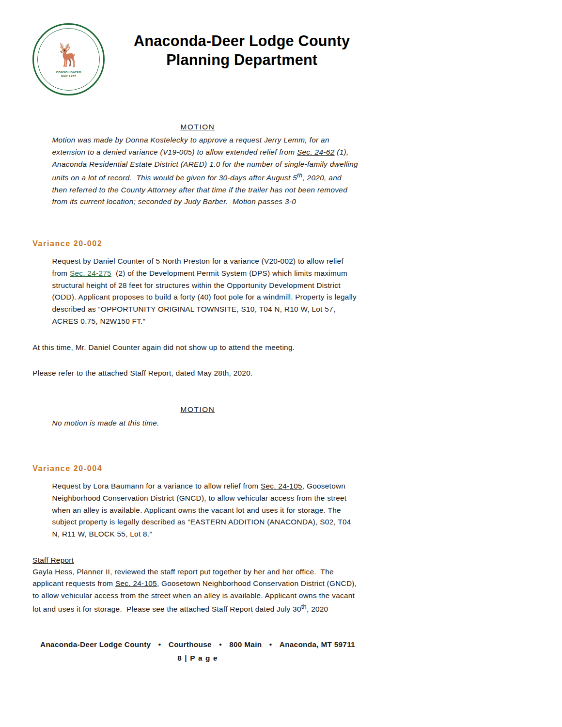🦌
CONSOLIDATED
MAY 1977
Anaconda-Deer Lodge County
Planning Department
MOTION
Motion was made by Donna Kostelecky to approve a request Jerry Lemm, for an extension to a denied variance (V19-005) to allow extended relief from Sec. 24-62 (1), Anaconda Residential Estate District (ARED) 1.0 for the number of single-family dwelling units on a lot of record. This would be given for 30-days after August 5th, 2020, and then referred to the County Attorney after that time if the trailer has not been removed from its current location; seconded by Judy Barber. Motion passes 3-0
Variance 20-002
Request by Daniel Counter of 5 North Preston for a variance (V20-002) to allow relief from Sec. 24-275 (2) of the Development Permit System (DPS) which limits maximum structural height of 28 feet for structures within the Opportunity Development District (ODD). Applicant proposes to build a forty (40) foot pole for a windmill. Property is legally described as “OPPORTUNITY ORIGINAL TOWNSITE, S10, T04 N, R10 W, Lot 57, ACRES 0.75, N2W150 FT.”
At this time, Mr. Daniel Counter again did not show up to attend the meeting.
Please refer to the attached Staff Report, dated May 28th, 2020.
MOTION
No motion is made at this time.
Variance 20-004
Request by Lora Baumann for a variance to allow relief from Sec. 24-105, Goosetown Neighborhood Conservation District (GNCD), to allow vehicular access from the street when an alley is available. Applicant owns the vacant lot and uses it for storage. The subject property is legally described as “EASTERN ADDITION (ANACONDA), S02, T04 N, R11 W, BLOCK 55, Lot 8.”
Staff Report
Gayla Hess, Planner II, reviewed the staff report put together by her and her office. The applicant requests from Sec. 24-105, Goosetown Neighborhood Conservation District (GNCD), to allow vehicular access from the street when an alley is available. Applicant owns the vacant lot and uses it for storage. Please see the attached Staff Report dated July 30th, 2020
Anaconda-Deer Lodge County•Courthouse•800 Main•Anaconda, MT 59711
8 | P a g e